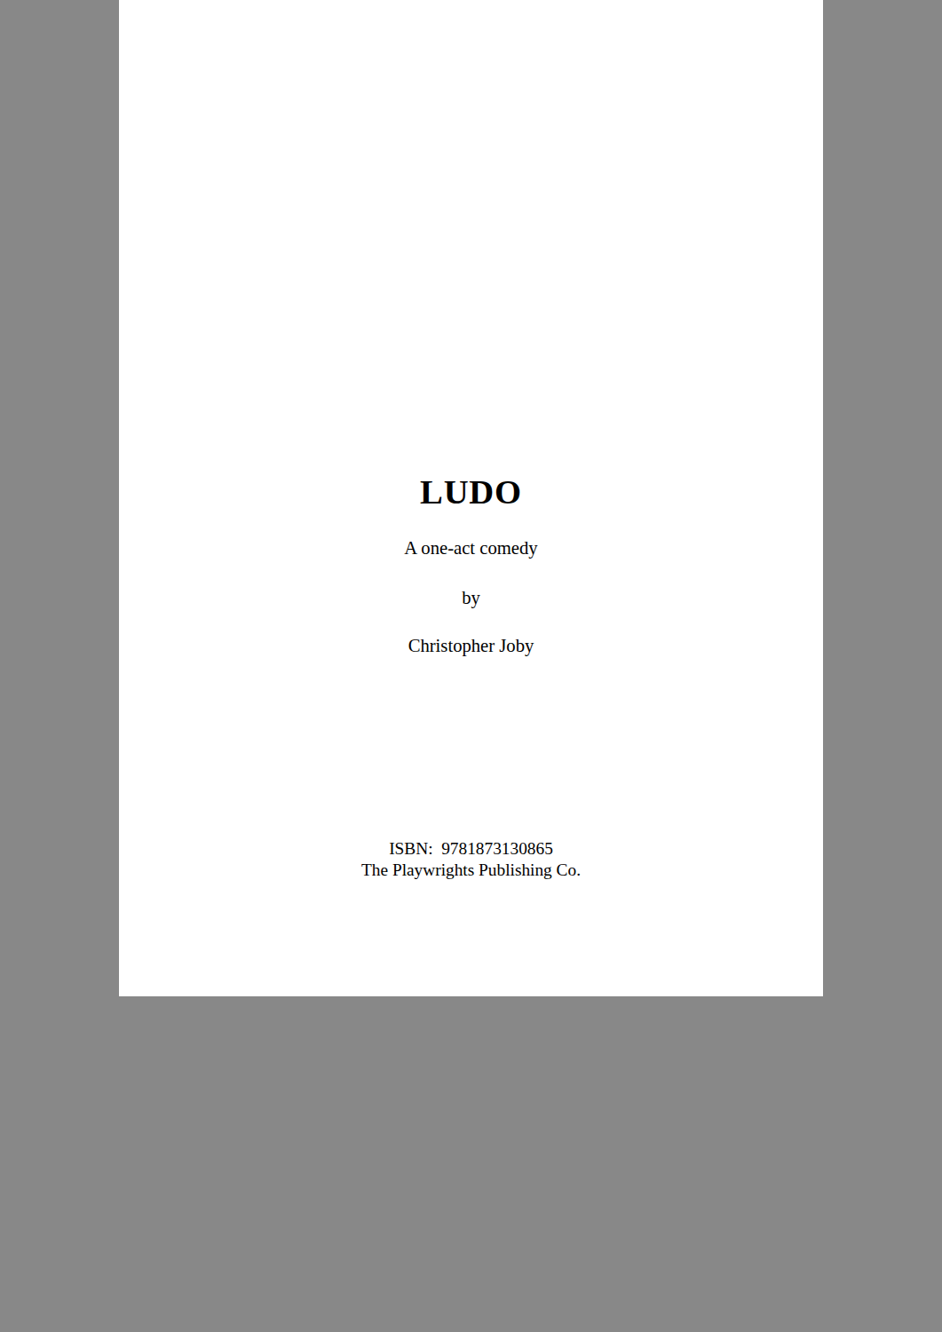LUDO
A one-act comedy
by
Christopher Joby
ISBN: 9781873130865
The Playwrights Publishing Co.